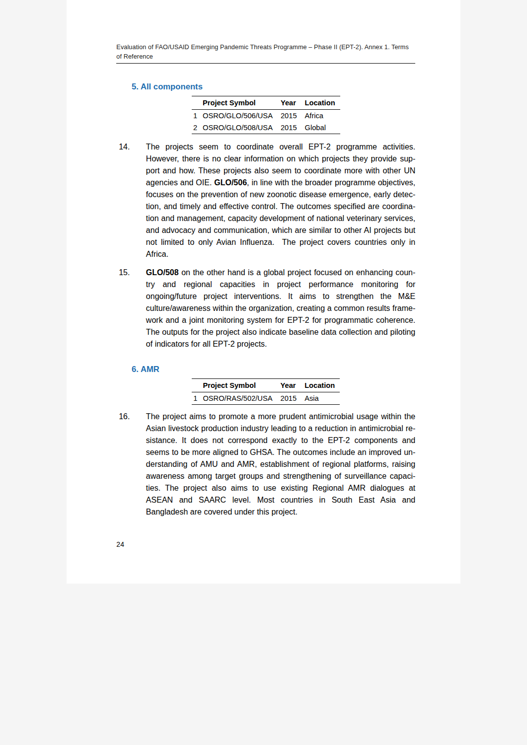Evaluation of FAO/USAID Emerging Pandemic Threats Programme – Phase II (EPT-2). Annex 1. Terms of Reference
5. All components
| | Project Symbol | Year | Location |
| --- | --- | --- | --- |
| 1 | OSRO/GLO/506/USA | 2015 | Africa |
| 2 | OSRO/GLO/508/USA | 2015 | Global |
14.
The projects seem to coordinate overall EPT-2 programme activities. However, there is no clear information on which projects they provide support and how. These projects also seem to coordinate more with other UN agencies and OIE. GLO/506, in line with the broader programme objectives, focuses on the prevention of new zoonotic disease emergence, early detection, and timely and effective control. The outcomes specified are coordination and management, capacity development of national veterinary services, and advocacy and communication, which are similar to other AI projects but not limited to only Avian Influenza. The project covers countries only in Africa.
15.
GLO/508 on the other hand is a global project focused on enhancing country and regional capacities in project performance monitoring for ongoing/future project interventions. It aims to strengthen the M&E culture/awareness within the organization, creating a common results framework and a joint monitoring system for EPT-2 for programmatic coherence. The outputs for the project also indicate baseline data collection and piloting of indicators for all EPT-2 projects.
6. AMR
| | Project Symbol | Year | Location |
| --- | --- | --- | --- |
| 1 | OSRO/RAS/502/USA | 2015 | Asia |
16.
The project aims to promote a more prudent antimicrobial usage within the Asian livestock production industry leading to a reduction in antimicrobial resistance. It does not correspond exactly to the EPT-2 components and seems to be more aligned to GHSA. The outcomes include an improved understanding of AMU and AMR, establishment of regional platforms, raising awareness among target groups and strengthening of surveillance capacities. The project also aims to use existing Regional AMR dialogues at ASEAN and SAARC level. Most countries in South East Asia and Bangladesh are covered under this project.
24